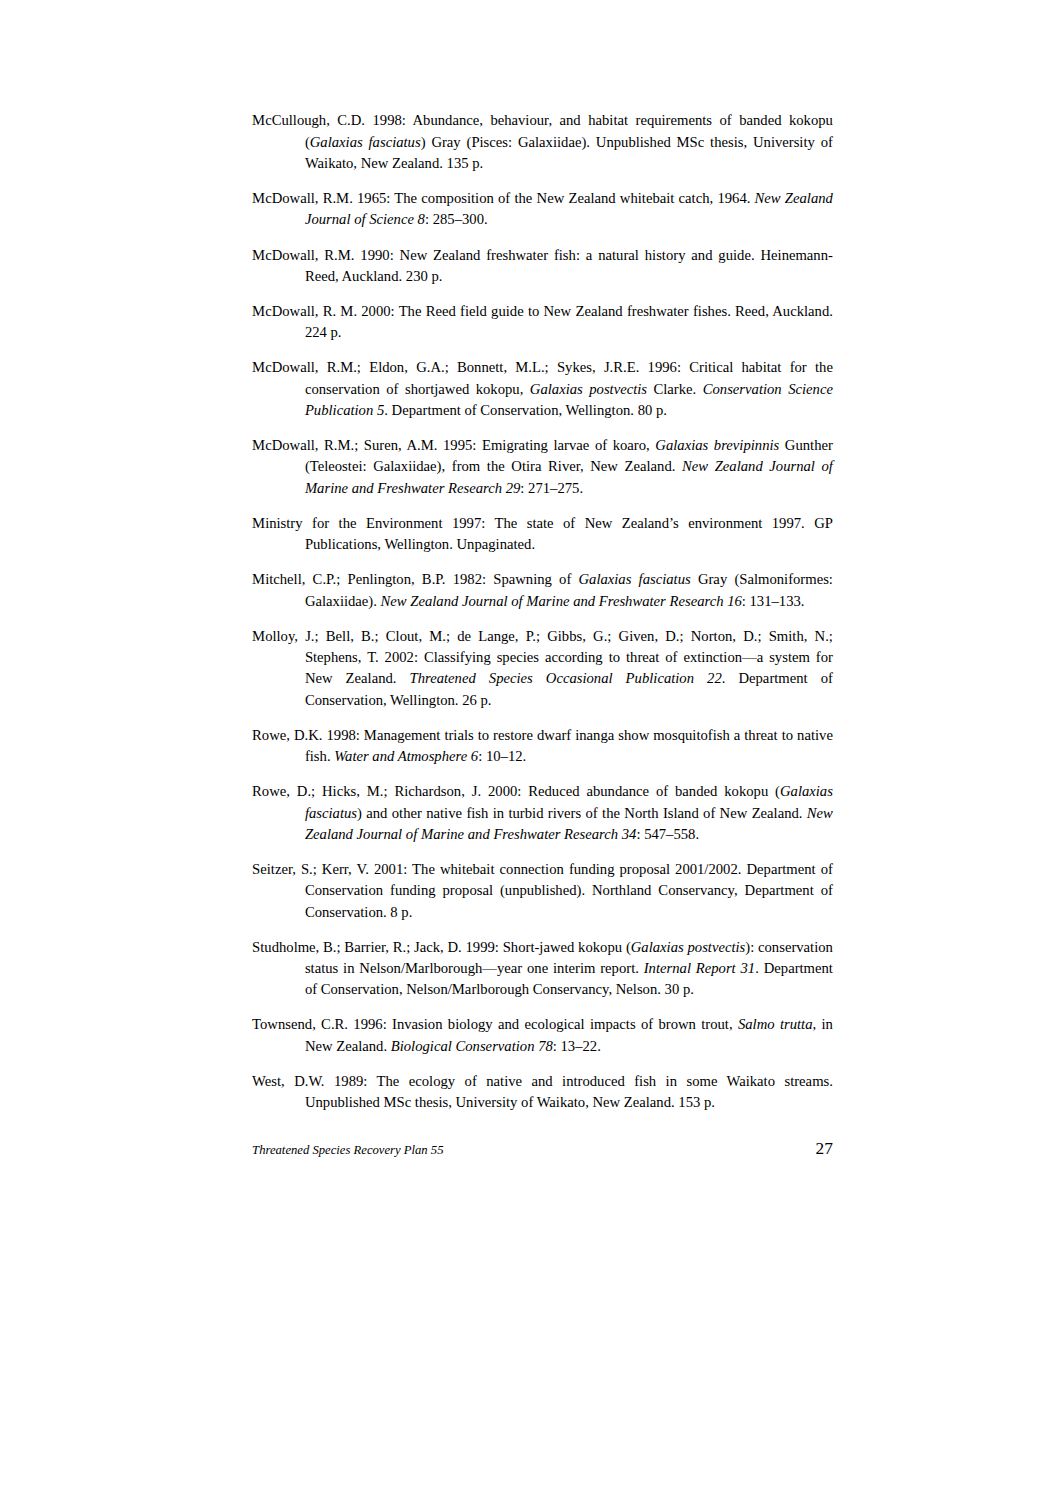McCullough, C.D. 1998: Abundance, behaviour, and habitat requirements of banded kokopu (Galaxias fasciatus) Gray (Pisces: Galaxiidae). Unpublished MSc thesis, University of Waikato, New Zealand. 135 p.
McDowall, R.M. 1965: The composition of the New Zealand whitebait catch, 1964. New Zealand Journal of Science 8: 285–300.
McDowall, R.M. 1990: New Zealand freshwater fish: a natural history and guide. Heinemann-Reed, Auckland. 230 p.
McDowall, R. M. 2000: The Reed field guide to New Zealand freshwater fishes. Reed, Auckland. 224 p.
McDowall, R.M.; Eldon, G.A.; Bonnett, M.L.; Sykes, J.R.E. 1996: Critical habitat for the conservation of shortjawed kokopu, Galaxias postvectis Clarke. Conservation Science Publication 5. Department of Conservation, Wellington. 80 p.
McDowall, R.M.; Suren, A.M. 1995: Emigrating larvae of koaro, Galaxias brevipinnis Gunther (Teleostei: Galaxiidae), from the Otira River, New Zealand. New Zealand Journal of Marine and Freshwater Research 29: 271–275.
Ministry for the Environment 1997: The state of New Zealand’s environment 1997. GP Publications, Wellington. Unpaginated.
Mitchell, C.P.; Penlington, B.P. 1982: Spawning of Galaxias fasciatus Gray (Salmoniformes: Galaxiidae). New Zealand Journal of Marine and Freshwater Research 16: 131–133.
Molloy, J.; Bell, B.; Clout, M.; de Lange, P.; Gibbs, G.; Given, D.; Norton, D.; Smith, N.; Stephens, T. 2002: Classifying species according to threat of extinction—a system for New Zealand. Threatened Species Occasional Publication 22. Department of Conservation, Wellington. 26 p.
Rowe, D.K. 1998: Management trials to restore dwarf inanga show mosquitofish a threat to native fish. Water and Atmosphere 6: 10–12.
Rowe, D.; Hicks, M.; Richardson, J. 2000: Reduced abundance of banded kokopu (Galaxias fasciatus) and other native fish in turbid rivers of the North Island of New Zealand. New Zealand Journal of Marine and Freshwater Research 34: 547–558.
Seitzer, S.; Kerr, V. 2001: The whitebait connection funding proposal 2001/2002. Department of Conservation funding proposal (unpublished). Northland Conservancy, Department of Conservation. 8 p.
Studholme, B.; Barrier, R.; Jack, D. 1999: Short-jawed kokopu (Galaxias postvectis): conservation status in Nelson/Marlborough—year one interim report. Internal Report 31. Department of Conservation, Nelson/Marlborough Conservancy, Nelson. 30 p.
Townsend, C.R. 1996: Invasion biology and ecological impacts of brown trout, Salmo trutta, in New Zealand. Biological Conservation 78: 13–22.
West, D.W. 1989: The ecology of native and introduced fish in some Waikato streams. Unpublished MSc thesis, University of Waikato, New Zealand. 153 p.
Threatened Species Recovery Plan 55 27